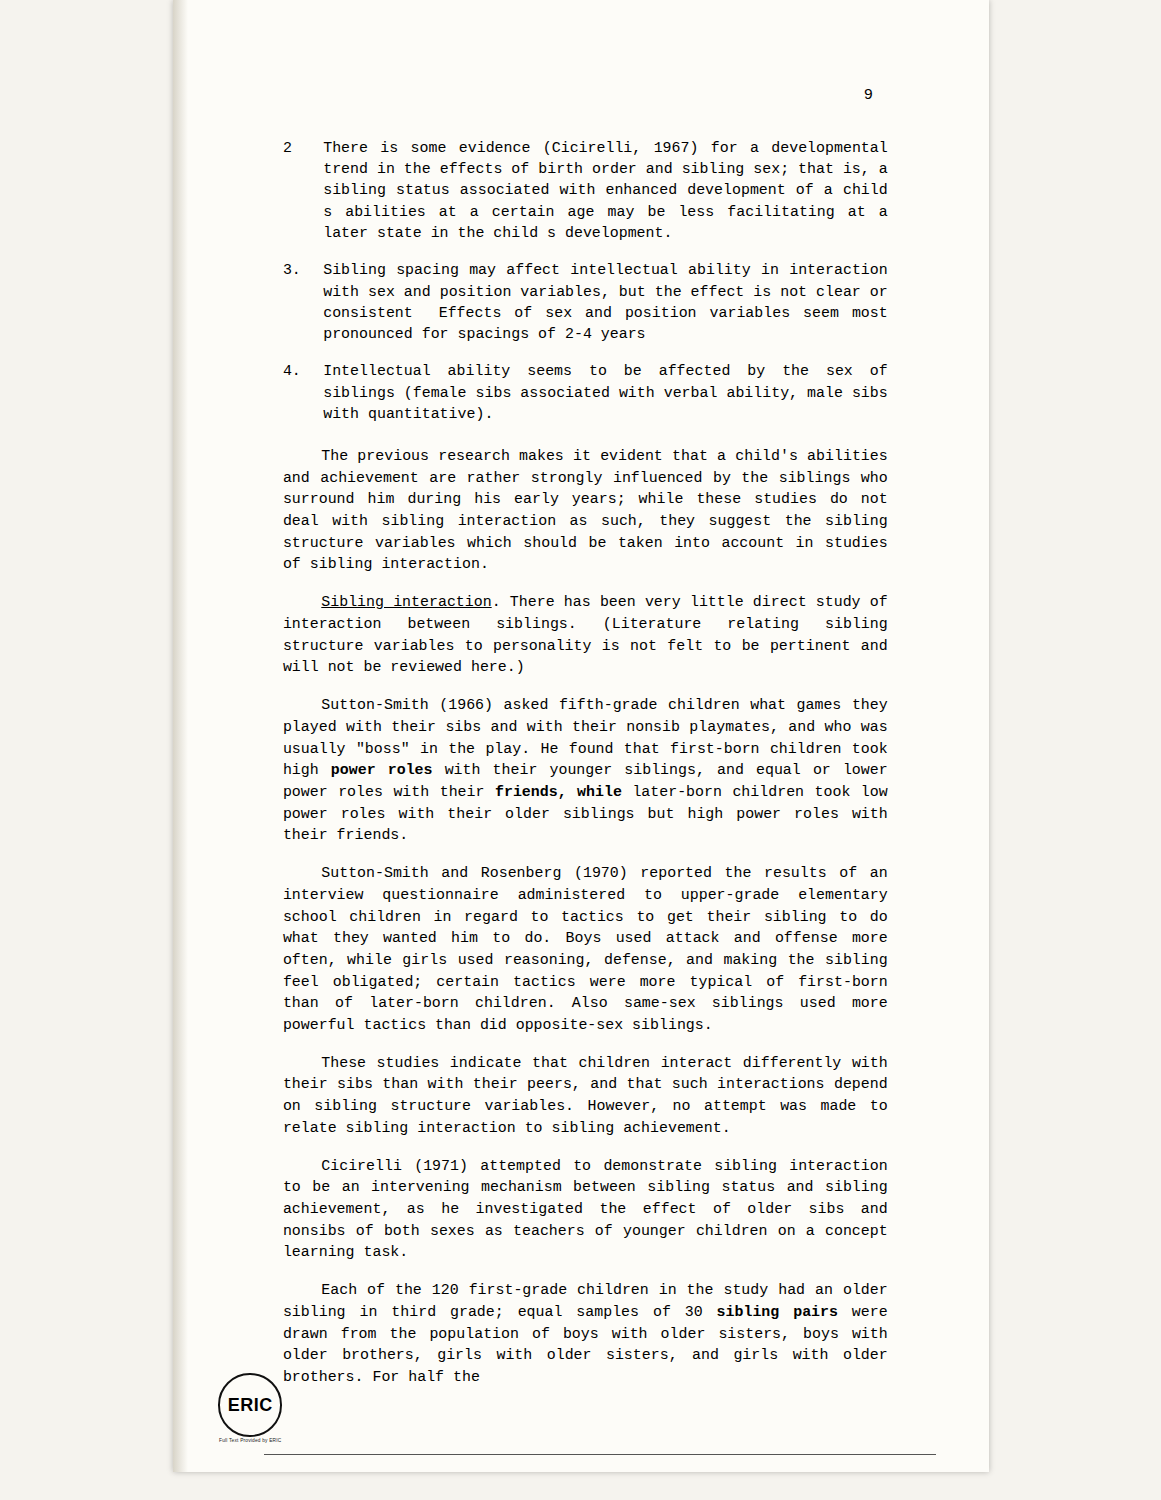9
2 There is some evidence (Cicirelli, 1967) for a developmental trend in the effects of birth order and sibling sex; that is, a sibling status associated with enhanced development of a child s abilities at a certain age may be less facilitating at a later state in the child s development.
3. Sibling spacing may affect intellectual ability in interaction with sex and position variables, but the effect is not clear or consistent Effects of sex and position variables seem most pronounced for spacings of 2-4 years
4. Intellectual ability seems to be affected by the sex of siblings (female sibs associated with verbal ability, male sibs with quantitative).
The previous research makes it evident that a child's abilities and achievement are rather strongly influenced by the siblings who surround him during his early years; while these studies do not deal with sibling interaction as such, they suggest the sibling structure variables which should be taken into account in studies of sibling interaction.
Sibling interaction. There has been very little direct study of interaction between siblings. (Literature relating sibling structure variables to personality is not felt to be pertinent and will not be reviewed here.)
Sutton-Smith (1966) asked fifth-grade children what games they played with their sibs and with their nonsib playmates, and who was usually "boss" in the play. He found that first-born children took high power roles with their younger siblings, and equal or lower power roles with their friends, while later-born children took low power roles with their older siblings but high power roles with their friends.
Sutton-Smith and Rosenberg (1970) reported the results of an interview questionnaire administered to upper-grade elementary school children in regard to tactics to get their sibling to do what they wanted him to do. Boys used attack and offense more often, while girls used reasoning, defense, and making the sibling feel obligated; certain tactics were more typical of first-born than of later-born children. Also same-sex siblings used more powerful tactics than did opposite-sex siblings.
These studies indicate that children interact differently with their sibs than with their peers, and that such interactions depend on sibling structure variables. However, no attempt was made to relate sibling interaction to sibling achievement.
Cicirelli (1971) attempted to demonstrate sibling interaction to be an intervening mechanism between sibling status and sibling achievement, as he investigated the effect of older sibs and nonsibs of both sexes as teachers of younger children on a concept learning task.
Each of the 120 first-grade children in the study had an older sibling in third grade; equal samples of 30 sibling pairs were drawn from the population of boys with older sisters, boys with older brothers, girls with older sisters, and girls with older brothers. For half the
ERIC
Full Text Provided by ERIC